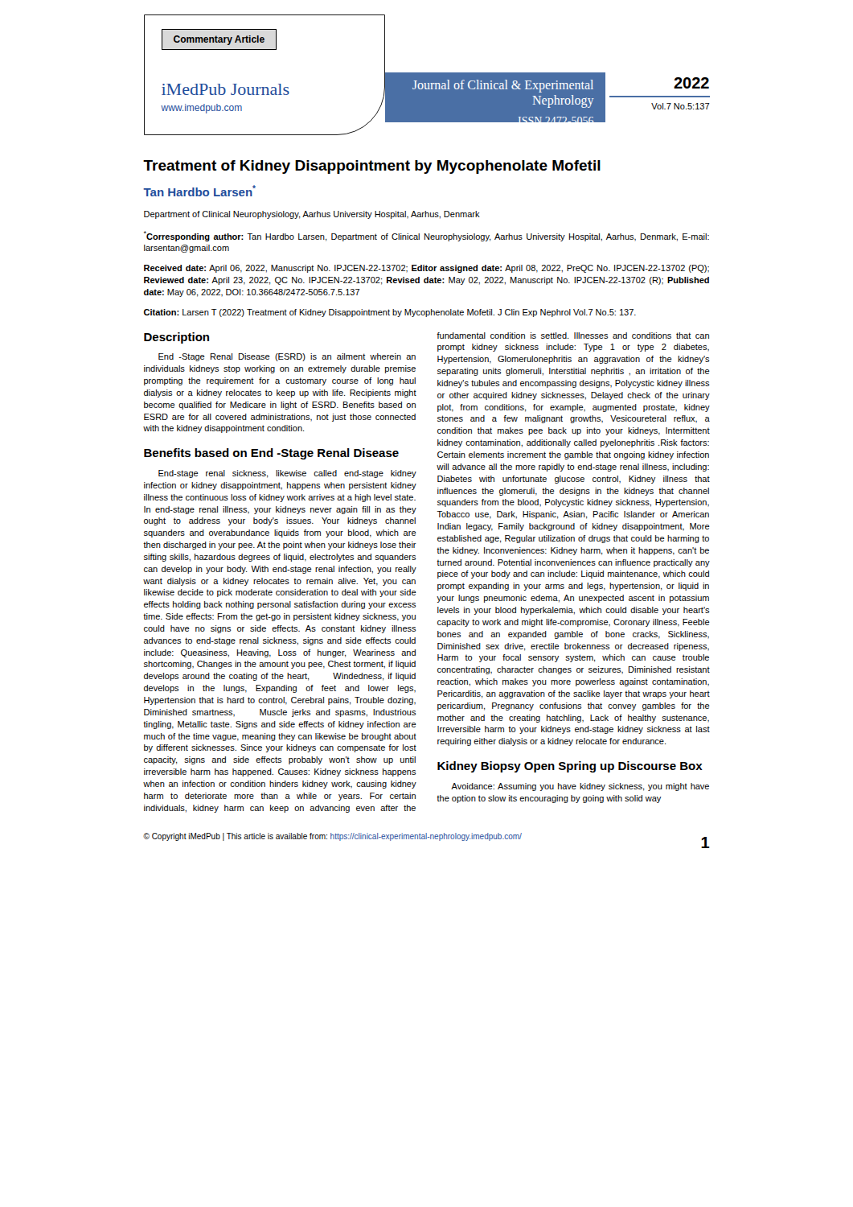Commentary Article
iMedPub Journals
www.imedpub.com
Journal of Clinical & Experimental Nephrology
ISSN 2472-5056
2022
Vol.7 No.5:137
Treatment of Kidney Disappointment by Mycophenolate Mofetil
Tan Hardbo Larsen*
Department of Clinical Neurophysiology, Aarhus University Hospital, Aarhus, Denmark
*Corresponding author: Tan Hardbo Larsen, Department of Clinical Neurophysiology, Aarhus University Hospital, Aarhus, Denmark, E-mail: larsentan@gmail.com
Received date: April 06, 2022, Manuscript No. IPJCEN-22-13702; Editor assigned date: April 08, 2022, PreQC No. IPJCEN-22-13702 (PQ); Reviewed date: April 23, 2022, QC No. IPJCEN-22-13702; Revised date: May 02, 2022, Manuscript No. IPJCEN-22-13702 (R); Published date: May 06, 2022, DOI: 10.36648/2472-5056.7.5.137
Citation: Larsen T (2022) Treatment of Kidney Disappointment by Mycophenolate Mofetil. J Clin Exp Nephrol Vol.7 No.5: 137.
Description
End -Stage Renal Disease (ESRD) is an ailment wherein an individuals kidneys stop working on an extremely durable premise prompting the requirement for a customary course of long haul dialysis or a kidney relocates to keep up with life. Recipients might become qualified for Medicare in light of ESRD. Benefits based on ESRD are for all covered administrations, not just those connected with the kidney disappointment condition.
Benefits based on End -Stage Renal Disease
End-stage renal sickness, likewise called end-stage kidney infection or kidney disappointment, happens when persistent kidney illness the continuous loss of kidney work arrives at a high level state. In end-stage renal illness, your kidneys never again fill in as they ought to address your body's issues. Your kidneys channel squanders and overabundance liquids from your blood, which are then discharged in your pee. At the point when your kidneys lose their sifting skills, hazardous degrees of liquid, electrolytes and squanders can develop in your body. With end-stage renal infection, you really want dialysis or a kidney relocates to remain alive. Yet, you can likewise decide to pick moderate consideration to deal with your side effects holding back nothing personal satisfaction during your excess time. Side effects: From the get-go in persistent kidney sickness, you could have no signs or side effects. As constant kidney illness advances to end-stage renal sickness, signs and side effects could include: Queasiness, Heaving, Loss of hunger, Weariness and shortcoming, Changes in the amount you pee, Chest torment, if liquid develops around the coating of the heart, Windedness, if liquid develops in the lungs, Expanding of feet and lower legs, Hypertension that is hard to control, Cerebral pains, Trouble dozing, Diminished smartness, Muscle jerks and spasms, Industrious tingling, Metallic taste. Signs and side effects of kidney infection are much of the time vague, meaning they can likewise be brought about by different sicknesses. Since your kidneys can compensate for lost capacity, signs and side effects probably won't show up until irreversible harm has happened. Causes: Kidney sickness happens when an infection or condition hinders kidney work, causing kidney harm to deteriorate more than a while or years. For certain individuals, kidney harm can keep on advancing even after the fundamental condition is settled. Illnesses and conditions that can prompt kidney sickness include: Type 1 or type 2 diabetes, Hypertension, Glomerulonephritis an aggravation of the kidney's separating units glomeruli, Interstitial nephritis , an irritation of the kidney's tubules and encompassing designs, Polycystic kidney illness or other acquired kidney sicknesses, Delayed check of the urinary plot, from conditions, for example, augmented prostate, kidney stones and a few malignant growths, Vesicoureteral reflux, a condition that makes pee back up into your kidneys, Intermittent kidney contamination, additionally called pyelonephritis .Risk factors: Certain elements increment the gamble that ongoing kidney infection will advance all the more rapidly to end-stage renal illness, including: Diabetes with unfortunate glucose control, Kidney illness that influences the glomeruli, the designs in the kidneys that channel squanders from the blood, Polycystic kidney sickness, Hypertension, Tobacco use, Dark, Hispanic, Asian, Pacific Islander or American Indian legacy, Family background of kidney disappointment, More established age, Regular utilization of drugs that could be harming to the kidney. Inconveniences: Kidney harm, when it happens, can't be turned around. Potential inconveniences can influence practically any piece of your body and can include: Liquid maintenance, which could prompt expanding in your arms and legs, hypertension, or liquid in your lungs pneumonic edema, An unexpected ascent in potassium levels in your blood hyperkalemia, which could disable your heart's capacity to work and might life-compromise, Coronary illness, Feeble bones and an expanded gamble of bone cracks, Sickliness, Diminished sex drive, erectile brokenness or decreased ripeness, Harm to your focal sensory system, which can cause trouble concentrating, character changes or seizures, Diminished resistant reaction, which makes you more powerless against contamination, Pericarditis, an aggravation of the saclike layer that wraps your heart pericardium, Pregnancy confusions that convey gambles for the mother and the creating hatchling, Lack of healthy sustenance, Irreversible harm to your kidneys end-stage kidney sickness at last requiring either dialysis or a kidney relocate for endurance.
Kidney Biopsy Open Spring up Discourse Box
Avoidance: Assuming you have kidney sickness, you might have the option to slow its encouraging by going with solid way
© Copyright iMedPub | This article is available from: https://clinical-experimental-nephrology.imedpub.com/ 1